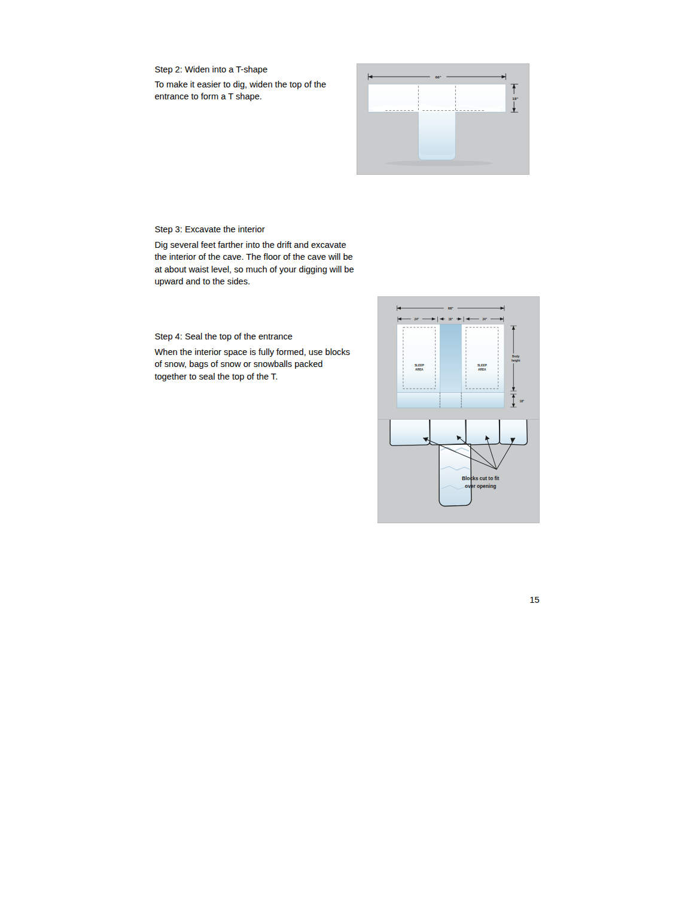Step 2: Widen into a T-shape
To make it easier to dig, widen the top of the entrance to form a T shape.
66" 18"
Step 3: Excavate the interior
Dig several feet farther into the drift and excavate the interior of the cave. The floor of the cave will be at about waist level, so much of your digging will be upward and to the sides.
66" 24" 18" 24" SLEEP AREA SLEEP AREA Body height 18"
Step 4: Seal the top of the entrance
When the interior space is fully formed, use blocks of snow, bags of snow or snowballs packed together to seal the top of the T.
Blocks cut to fit over opening
15